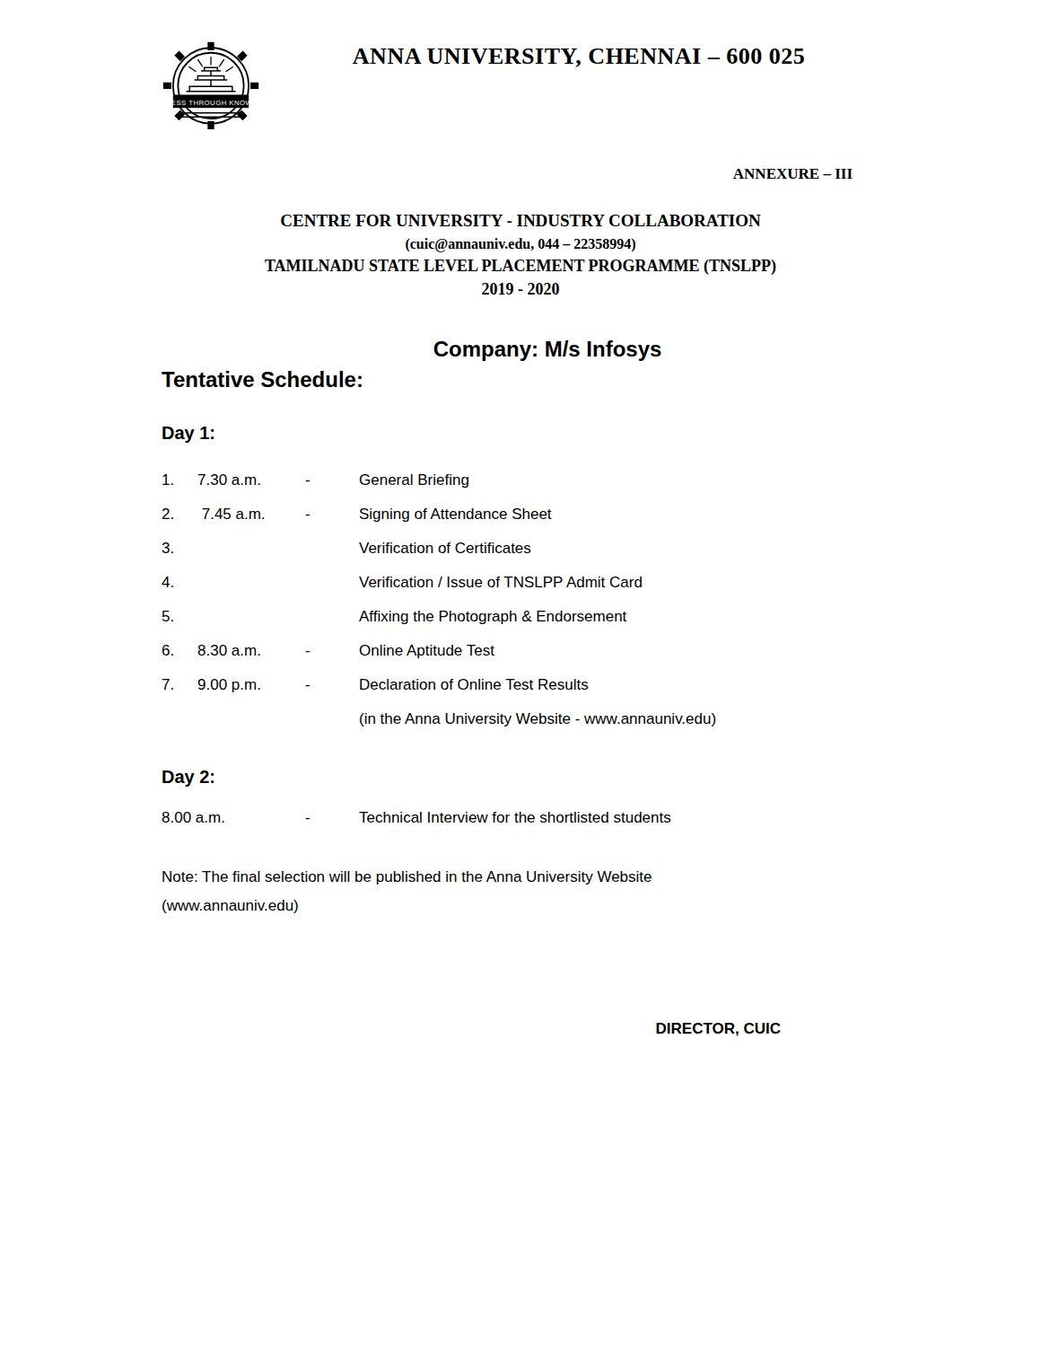PROGRESS THROUGH KNOWLEDGE
ANNA UNIVERSITY, CHENNAI – 600 025
ANNEXURE – III
CENTRE FOR UNIVERSITY - INDUSTRY COLLABORATION
(cuic@annauniv.edu, 044 – 22358994)
TAMILNADU STATE LEVEL PLACEMENT PROGRAMME (TNSLPP)
2019 - 2020
Company: M/s Infosys
Tentative Schedule:
Day 1:
| 1. | 7.30 a.m. | - | General Briefing |
| 2. | 7.45 a.m. | - | Signing of Attendance Sheet |
| 3. | | | Verification of Certificates |
| 4. | | | Verification / Issue of TNSLPP Admit Card |
| 5. | | | Affixing the Photograph & Endorsement |
| 6. | 8.30 a.m. | - | Online Aptitude Test |
| 7. | 9.00 p.m. | - | Declaration of Online Test Results |
| | | | (in the Anna University Website - www.annauniv.edu) |
Day 2:
8.00 a.m. - Technical Interview for the shortlisted students
Note: The final selection will be published in the Anna University Website
(www.annauniv.edu)
DIRECTOR, CUIC